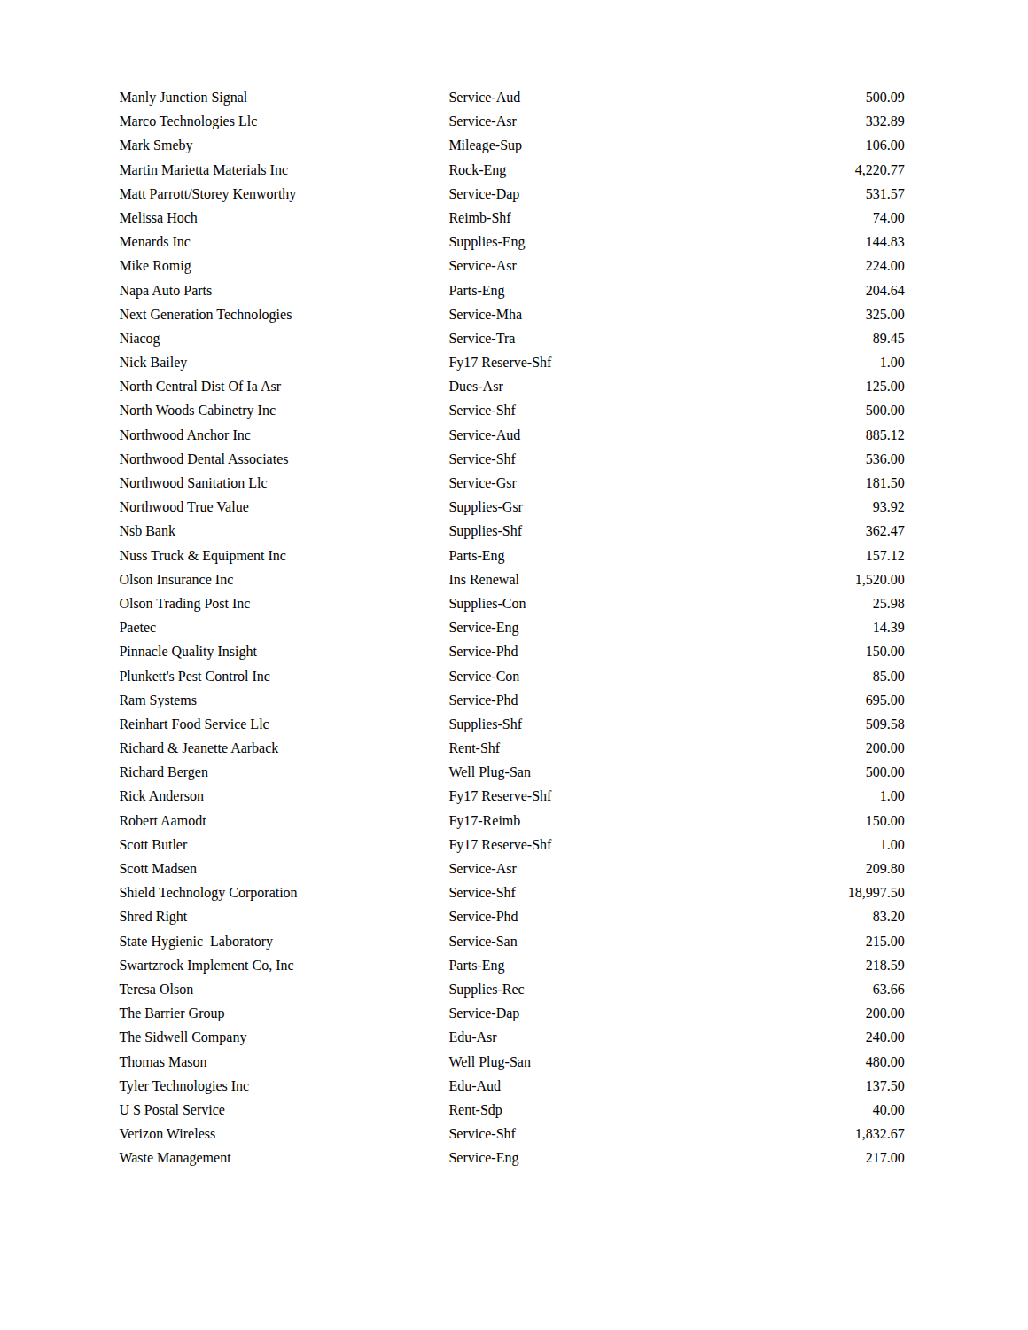| Manly Junction Signal | Service-Aud | 500.09 |
| Marco Technologies Llc | Service-Asr | 332.89 |
| Mark Smeby | Mileage-Sup | 106.00 |
| Martin Marietta Materials Inc | Rock-Eng | 4,220.77 |
| Matt Parrott/Storey Kenworthy | Service-Dap | 531.57 |
| Melissa Hoch | Reimb-Shf | 74.00 |
| Menards Inc | Supplies-Eng | 144.83 |
| Mike Romig | Service-Asr | 224.00 |
| Napa Auto Parts | Parts-Eng | 204.64 |
| Next Generation Technologies | Service-Mha | 325.00 |
| Niacog | Service-Tra | 89.45 |
| Nick Bailey | Fy17 Reserve-Shf | 1.00 |
| North Central Dist Of Ia Asr | Dues-Asr | 125.00 |
| North Woods Cabinetry Inc | Service-Shf | 500.00 |
| Northwood Anchor Inc | Service-Aud | 885.12 |
| Northwood Dental Associates | Service-Shf | 536.00 |
| Northwood Sanitation Llc | Service-Gsr | 181.50 |
| Northwood True Value | Supplies-Gsr | 93.92 |
| Nsb Bank | Supplies-Shf | 362.47 |
| Nuss Truck & Equipment Inc | Parts-Eng | 157.12 |
| Olson Insurance Inc | Ins Renewal | 1,520.00 |
| Olson Trading Post Inc | Supplies-Con | 25.98 |
| Paetec | Service-Eng | 14.39 |
| Pinnacle Quality Insight | Service-Phd | 150.00 |
| Plunkett's Pest Control Inc | Service-Con | 85.00 |
| Ram Systems | Service-Phd | 695.00 |
| Reinhart Food Service Llc | Supplies-Shf | 509.58 |
| Richard & Jeanette Aarback | Rent-Shf | 200.00 |
| Richard Bergen | Well Plug-San | 500.00 |
| Rick Anderson | Fy17 Reserve-Shf | 1.00 |
| Robert Aamodt | Fy17-Reimb | 150.00 |
| Scott Butler | Fy17 Reserve-Shf | 1.00 |
| Scott Madsen | Service-Asr | 209.80 |
| Shield Technology Corporation | Service-Shf | 18,997.50 |
| Shred Right | Service-Phd | 83.20 |
| State Hygienic Laboratory | Service-San | 215.00 |
| Swartzrock Implement Co, Inc | Parts-Eng | 218.59 |
| Teresa Olson | Supplies-Rec | 63.66 |
| The Barrier Group | Service-Dap | 200.00 |
| The Sidwell Company | Edu-Asr | 240.00 |
| Thomas Mason | Well Plug-San | 480.00 |
| Tyler Technologies Inc | Edu-Aud | 137.50 |
| U S Postal Service | Rent-Sdp | 40.00 |
| Verizon Wireless | Service-Shf | 1,832.67 |
| Waste Management | Service-Eng | 217.00 |